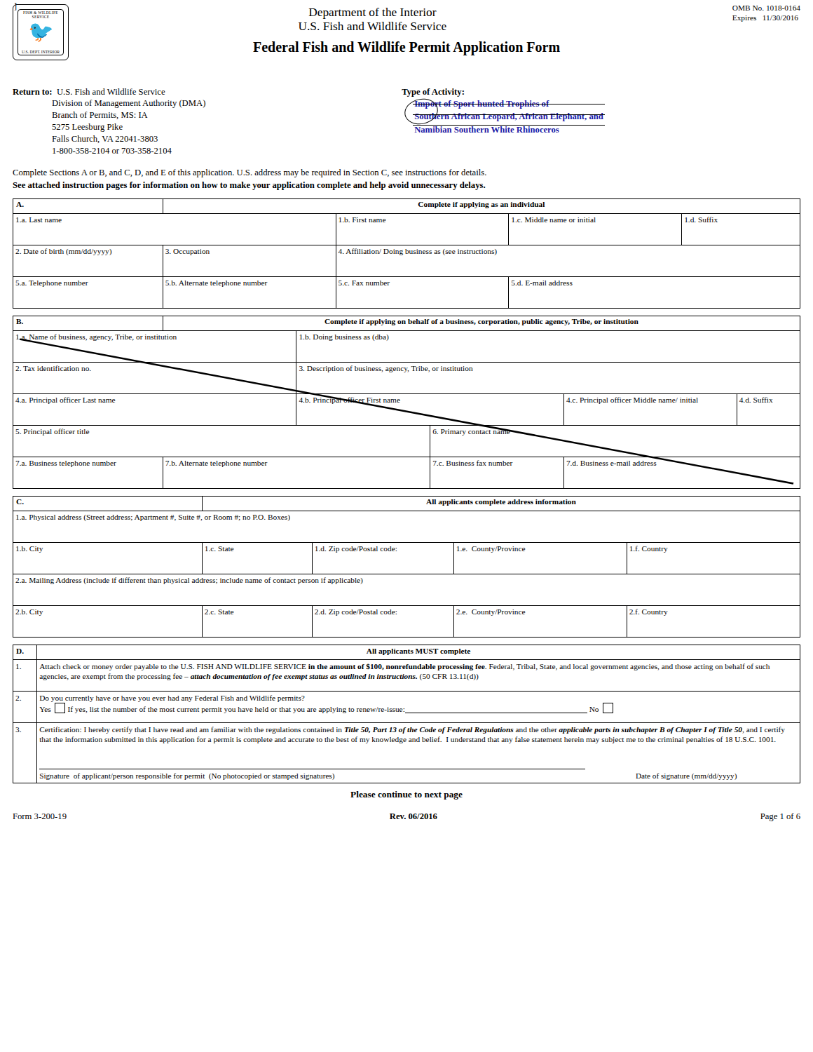]
OMB No. 1018-0164
Expires 11/30/2016
FISH & WILDLIFE
SERVICE
🐦
U.S. DEPT. INTERIOR
Department of the Interior
U.S. Fish and Wildlife Service
Federal Fish and Wildlife Permit Application Form
Return to: U.S. Fish and Wildlife Service
Division of Management Authority (DMA)
Branch of Permits, MS: IA
5275 Leesburg Pike
Falls Church, VA 22041-3803
1-800-358-2104 or 703-358-2104
Type of Activity:
Import of Sport-hunted Trophies of
Southern African Leopard, African Elephant, and
Namibian Southern White Rhinoceros
Complete Sections A or B, and C, D, and E of this application. U.S. address may be required in Section C, see instructions for details.
See attached instruction pages for information on how to make your application complete and help avoid unnecessary delays.
| A. | Complete if applying as an individual |
| 1.a. Last name | 1.b. First name | 1.c. Middle name or initial | 1.d. Suffix |
| 2. Date of birth (mm/dd/yyyy) | 3. Occupation | 4. Affiliation/ Doing business as (see instructions) |
| 5.a. Telephone number | 5.b. Alternate telephone number | 5.c. Fax number | 5.d. E-mail address |
| B. | Complete if applying on behalf of a business, corporation, public agency, Tribe, or institution |
| 1.a. Name of business, agency, Tribe, or institution | 1.b. Doing business as (dba) |
| 2. Tax identification no. | 3. Description of business, agency, Tribe, or institution |
| 4.a. Principal officer Last name | 4.b. Principal officer First name | 4.c. Principal officer Middle name/ initial | 4.d. Suffix |
| 5. Principal officer title | 6. Primary contact name |
| 7.a. Business telephone number | 7.b. Alternate telephone number | 7.c. Business fax number | 7.d. Business e-mail address |
| C. | All applicants complete address information |
| 1.a. Physical address (Street address; Apartment #, Suite #, or Room #; no P.O. Boxes) |
| 1.b. City | 1.c. State | 1.d. Zip code/Postal code: | 1.e. County/Province | 1.f. Country |
| 2.a. Mailing Address (include if different than physical address; include name of contact person if applicable) |
| 2.b. City | 2.c. State | 2.d. Zip code/Postal code: | 2.e. County/Province | 2.f. Country |
| D. | All applicants MUST complete |
| 1. | Attach check or money order payable to the U.S. FISH AND WILDLIFE SERVICE in the amount of $100, nonrefundable processing fee . Federal, Tribal, State, and local government agencies, and those acting on behalf of such agencies, are exempt from the processing fee – attach documentation of fee exempt status as outlined in instructions. (50 CFR 13.11(d)) |
| 2. | Do you currently have or have you ever had any Federal Fish and Wildlife permits? Yes If yes, list the number of the most current permit you have held or that you are applying to renew/re-issue: No |
| 3. | Certification: I hereby certify that I have read and am familiar with the regulations contained in Title 50, Part 13 of the Code of Federal Regulations and the other applicable parts in subchapter B of Chapter I of Title 50 , and I certify that the information submitted in this application for a permit is complete and accurate to the best of my knowledge and belief. I understand that any false statement herein may subject me to the criminal penalties of 18 U.S.C. 1001. Signature of applicant/person responsible for permit (No photocopied or stamped signatures) Date of signature (mm/dd/yyyy) |
Please continue to next page
Form 3-200-19 Rev. 06/2016 Page 1 of 6